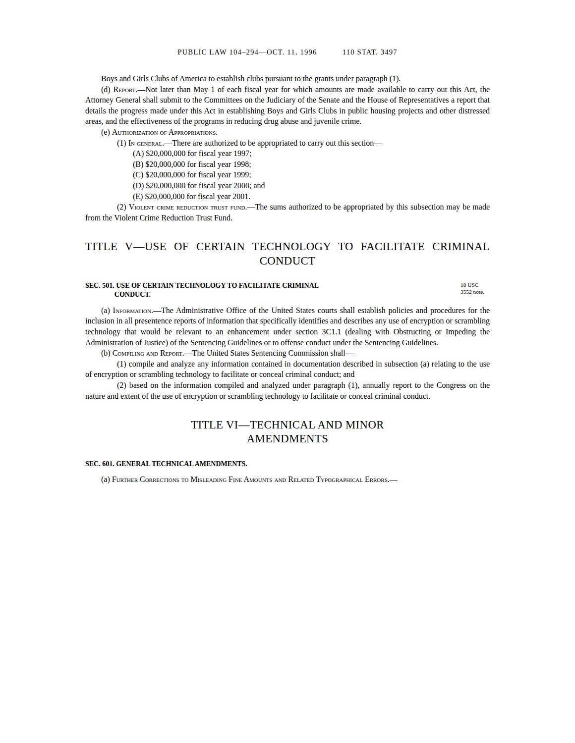PUBLIC LAW 104–294—OCT. 11, 1996110 STAT. 3497
Boys and Girls Clubs of America to establish clubs pursuant to the grants under paragraph (1).
(d) Report.—Not later than May 1 of each fiscal year for which amounts are made available to carry out this Act, the Attorney General shall submit to the Committees on the Judiciary of the Senate and the House of Representatives a report that details the progress made under this Act in establishing Boys and Girls Clubs in public housing projects and other distressed areas, and the effectiveness of the programs in reducing drug abuse and juvenile crime.
(e) Authorization of Appropriations.—
(1) In general.—There are authorized to be appropriated to carry out this section—
(A) $20,000,000 for fiscal year 1997;
(B) $20,000,000 for fiscal year 1998;
(C) $20,000,000 for fiscal year 1999;
(D) $20,000,000 for fiscal year 2000; and
(E) $20,000,000 for fiscal year 2001.
(2) Violent crime reduction trust fund.—The sums authorized to be appropriated by this subsection may be made from the Violent Crime Reduction Trust Fund.
Title V—Use of Certain Technology to Facilitate Criminal Conduct
18 USC 3552 note. SEC. 501. USE OF CERTAIN TECHNOLOGY TO FACILITATE CRIMINAL CONDUCT.
(a) Information.—The Administrative Office of the United States courts shall establish policies and procedures for the inclusion in all presentence reports of information that specifically identifies and describes any use of encryption or scrambling technology that would be relevant to an enhancement under section 3C1.1 (dealing with Obstructing or Impeding the Administration of Justice) of the Sentencing Guidelines or to offense conduct under the Sentencing Guidelines.
(b) Compiling and Report.—The United States Sentencing Commission shall—
(1) compile and analyze any information contained in documentation described in subsection (a) relating to the use of encryption or scrambling technology to facilitate or conceal criminal conduct; and
(2) based on the information compiled and analyzed under paragraph (1), annually report to the Congress on the nature and extent of the use of encryption or scrambling technology to facilitate or conceal criminal conduct.
Title VI—Technical and Minor
Amendments
SEC. 601. GENERAL TECHNICAL AMENDMENTS.
(a) Further Corrections to Misleading Fine Amounts and Related Typographical Errors.—